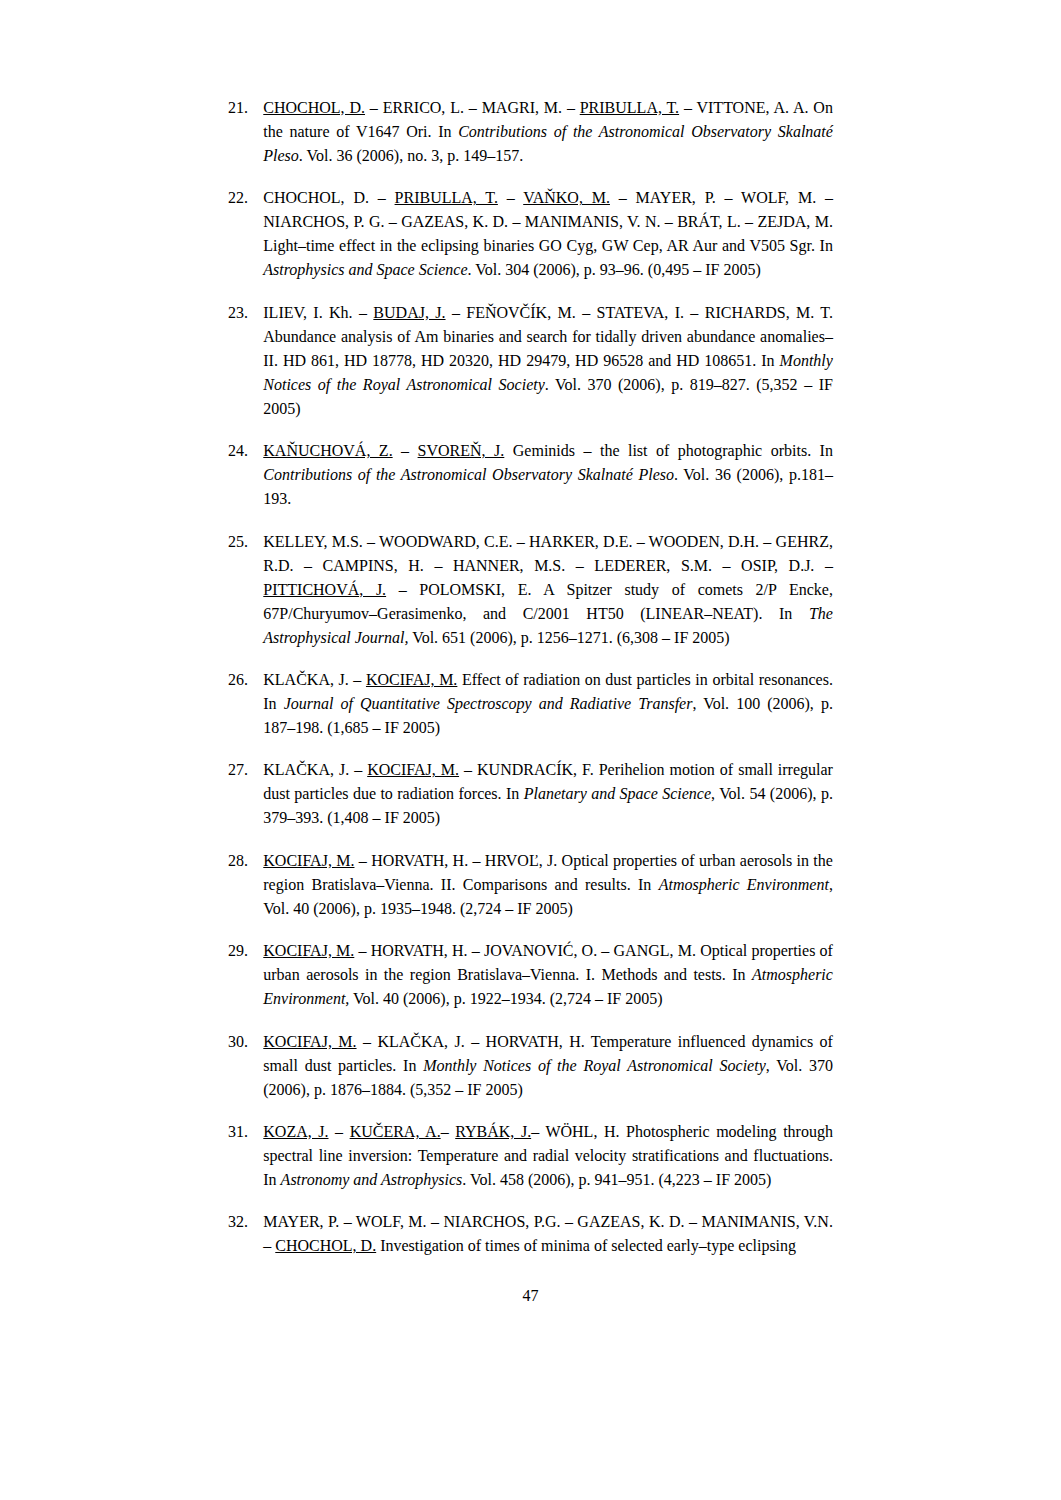CHOCHOL, D. – ERRICO, L. – MAGRI, M. – PRIBULLA, T. – VITTONE, A. A. On the nature of V1647 Ori. In Contributions of the Astronomical Observatory Skalnaté Pleso. Vol. 36 (2006), no. 3, p. 149–157.
CHOCHOL, D. – PRIBULLA, T. – VAŇKO, M. – MAYER, P. – WOLF, M. – NIARCHOS, P. G. – GAZEAS, K. D. – MANIMANIS, V. N. – BRÁT, L. – ZEJDA, M. Light–time effect in the eclipsing binaries GO Cyg, GW Cep, AR Aur and V505 Sgr. In Astrophysics and Space Science. Vol. 304 (2006), p. 93–96. (0,495 – IF 2005)
ILIEV, I. Kh. – BUDAJ, J. – FEŇOVČÍK, M. – STATEVA, I. – RICHARDS, M. T. Abundance analysis of Am binaries and search for tidally driven abundance anomalies– II. HD 861, HD 18778, HD 20320, HD 29479, HD 96528 and HD 108651. In Monthly Notices of the Royal Astronomical Society. Vol. 370 (2006), p. 819–827. (5,352 – IF 2005)
KAŇUCHOVÁ, Z. – SVOREŇ, J. Geminids – the list of photographic orbits. In Contributions of the Astronomical Observatory Skalnaté Pleso. Vol. 36 (2006), p.181–193.
KELLEY, M.S. – WOODWARD, C.E. – HARKER, D.E. – WOODEN, D.H. – GEHRZ, R.D. – CAMPINS, H. – HANNER, M.S. – LEDERER, S.M. – OSIP, D.J. – PITTICHOVÁ, J. – POLOMSKI, E. A Spitzer study of comets 2/P Encke, 67P/Churyumov–Gerasimenko, and C/2001 HT50 (LINEAR–NEAT). In The Astrophysical Journal, Vol. 651 (2006), p. 1256–1271. (6,308 – IF 2005)
KLAČKA, J. – KOCIFAJ, M. Effect of radiation on dust particles in orbital resonances. In Journal of Quantitative Spectroscopy and Radiative Transfer, Vol. 100 (2006), p. 187–198. (1,685 – IF 2005)
KLAČKA, J. – KOCIFAJ, M. – KUNDRACÍK, F. Perihelion motion of small irregular dust particles due to radiation forces. In Planetary and Space Science, Vol. 54 (2006), p. 379–393. (1,408 – IF 2005)
KOCIFAJ, M. – HORVATH, H. – HRVOĽ, J. Optical properties of urban aerosols in the region Bratislava–Vienna. II. Comparisons and results. In Atmospheric Environment, Vol. 40 (2006), p. 1935–1948. (2,724 – IF 2005)
KOCIFAJ, M. – HORVATH, H. – JOVANOVIĆ, O. – GANGL, M. Optical properties of urban aerosols in the region Bratislava–Vienna. I. Methods and tests. In Atmospheric Environment, Vol. 40 (2006), p. 1922–1934. (2,724 – IF 2005)
KOCIFAJ, M. – KLAČKA, J. – HORVATH, H. Temperature influenced dynamics of small dust particles. In Monthly Notices of the Royal Astronomical Society, Vol. 370 (2006), p. 1876–1884. (5,352 – IF 2005)
KOZA, J. – KUČERA, A.– RYBÁK, J.– WÖHL, H. Photospheric modeling through spectral line inversion: Temperature and radial velocity stratifications and fluctuations. In Astronomy and Astrophysics. Vol. 458 (2006), p. 941–951. (4,223 – IF 2005)
MAYER, P. – WOLF, M. – NIARCHOS, P.G. – GAZEAS, K. D. – MANIMANIS, V.N. – CHOCHOL, D. Investigation of times of minima of selected early–type eclipsing
47